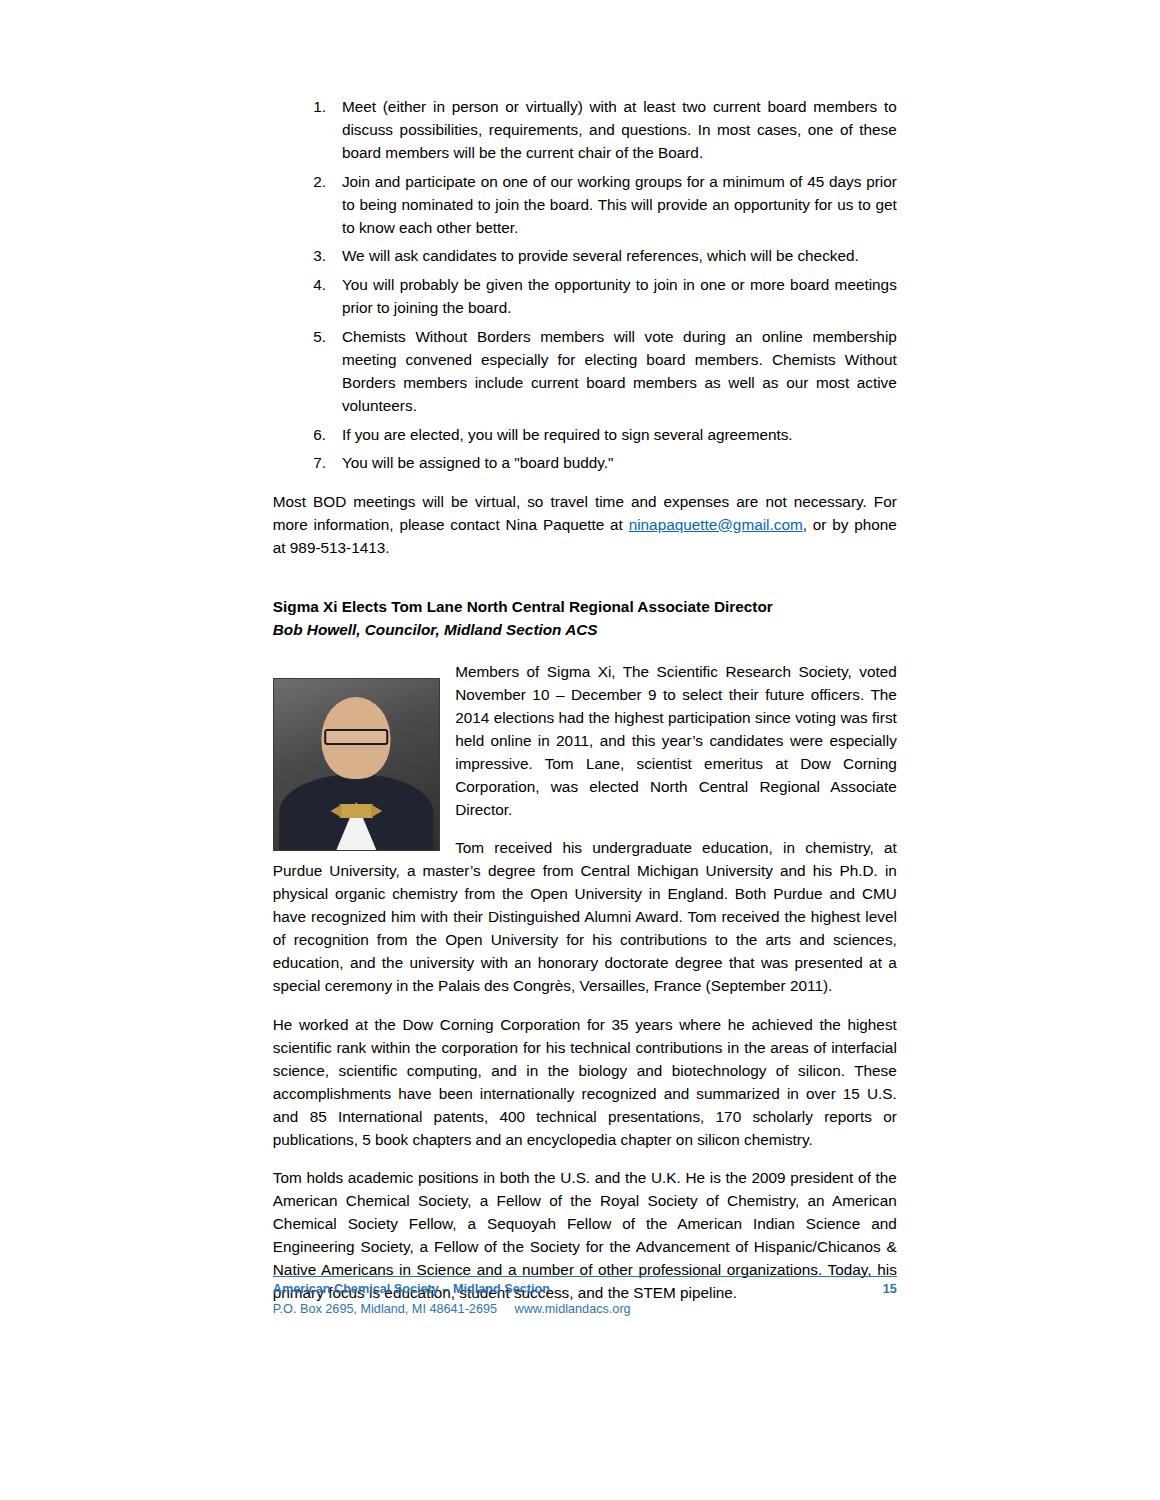Meet (either in person or virtually) with at least two current board members to discuss possibilities, requirements, and questions. In most cases, one of these board members will be the current chair of the Board.
Join and participate on one of our working groups for a minimum of 45 days prior to being nominated to join the board. This will provide an opportunity for us to get to know each other better.
We will ask candidates to provide several references, which will be checked.
You will probably be given the opportunity to join in one or more board meetings prior to joining the board.
Chemists Without Borders members will vote during an online membership meeting convened especially for electing board members. Chemists Without Borders members include current board members as well as our most active volunteers.
If you are elected, you will be required to sign several agreements.
You will be assigned to a "board buddy."
Most BOD meetings will be virtual, so travel time and expenses are not necessary. For more information, please contact Nina Paquette at ninapaquette@gmail.com, or by phone at 989-513-1413.
Sigma Xi Elects Tom Lane North Central Regional Associate Director
Bob Howell, Councilor, Midland Section ACS
Members of Sigma Xi, The Scientific Research Society, voted November 10 – December 9 to select their future officers. The 2014 elections had the highest participation since voting was first held online in 2011, and this year’s candidates were especially impressive. Tom Lane, scientist emeritus at Dow Corning Corporation, was elected North Central Regional Associate Director.
Tom received his undergraduate education, in chemistry, at Purdue University, a master’s degree from Central Michigan University and his Ph.D. in physical organic chemistry from the Open University in England. Both Purdue and CMU have recognized him with their Distinguished Alumni Award. Tom received the highest level of recognition from the Open University for his contributions to the arts and sciences, education, and the university with an honorary doctorate degree that was presented at a special ceremony in the Palais des Congrès, Versailles, France (September 2011).
He worked at the Dow Corning Corporation for 35 years where he achieved the highest scientific rank within the corporation for his technical contributions in the areas of interfacial science, scientific computing, and in the biology and biotechnology of silicon. These accomplishments have been internationally recognized and summarized in over 15 U.S. and 85 International patents, 400 technical presentations, 170 scholarly reports or publications, 5 book chapters and an encyclopedia chapter on silicon chemistry.
Tom holds academic positions in both the U.S. and the U.K. He is the 2009 president of the American Chemical Society, a Fellow of the Royal Society of Chemistry, an American Chemical Society Fellow, a Sequoyah Fellow of the American Indian Science and Engineering Society, a Fellow of the Society for the Advancement of Hispanic/Chicanos & Native Americans in Science and a number of other professional organizations. Today, his primary focus is education, student success, and the STEM pipeline.
American Chemical Society – Midland Section 15
P.O. Box 2695, Midland, MI 48641-2695 www.midlandacs.org